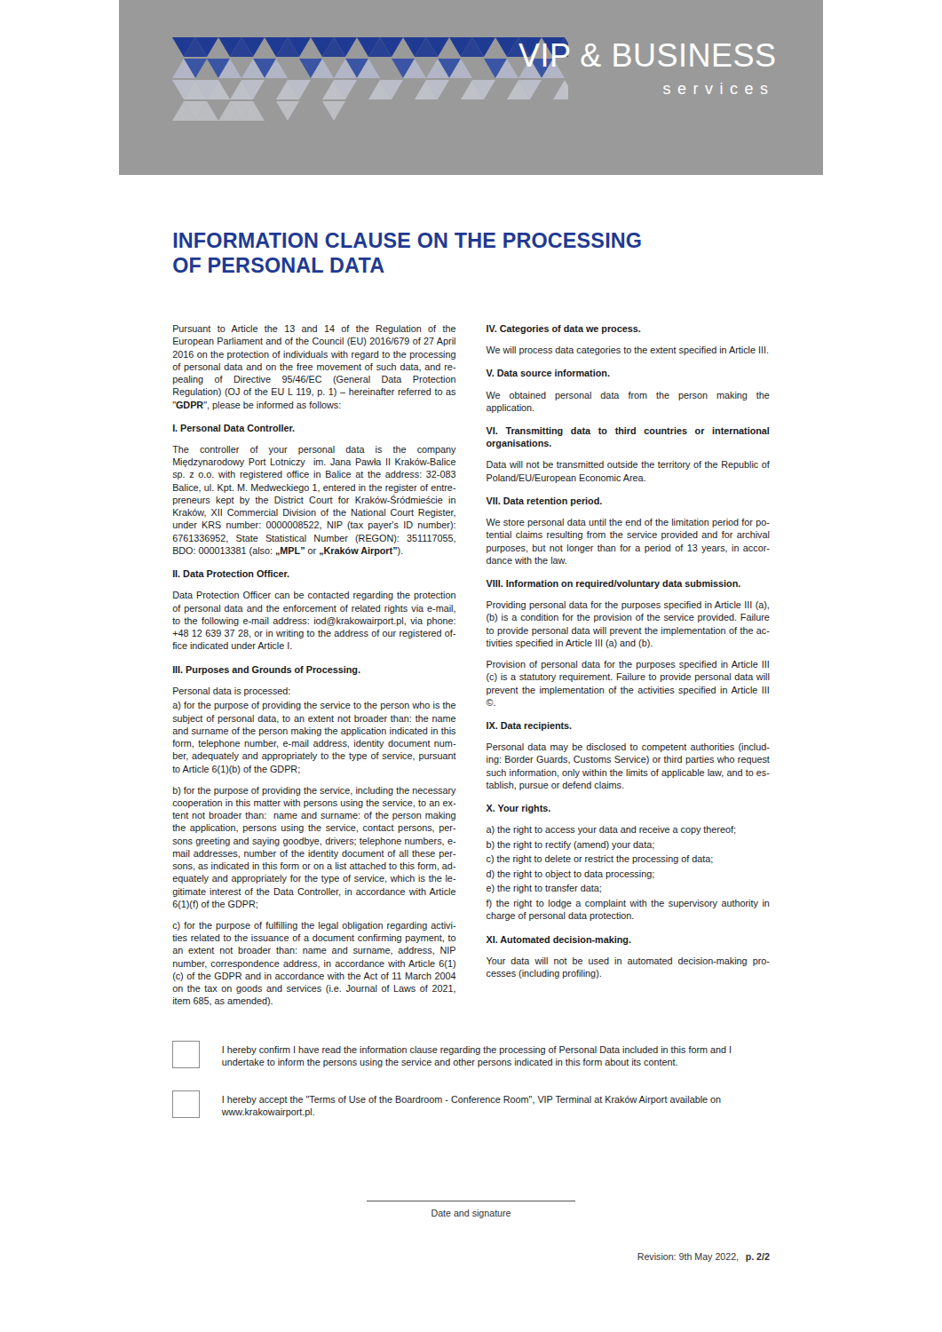VIP & BUSINESS
services
Information clause on the processing
of personal data
Pursuant to Article the 13 and 14 of the Regulation of the European Parliament and of the Council (EU) 2016/679 of 27 April 2016 on the protection of individuals with regard to the processing of personal data and on the free movement of such data, and repealing of Directive 95/46/EC (General Data Protection Regulation) (OJ of the EU L 119, p. 1) – hereinafter referred to as "GDPR", please be informed as follows:
I. Personal Data Controller.
The controller of your personal data is the company Międzynarodowy Port Lotniczy im. Jana Pawła II Kraków-Balice sp. z o.o. with registered office in Balice at the address: 32-083 Balice, ul. Kpt. M. Medweckiego 1, entered in the register of entrepreneurs kept by the District Court for Kraków-Śródmieście in Kraków, XII Commercial Division of the National Court Register, under KRS number: 0000008522, NIP (tax payer's ID number): 6761336952, State Statistical Number (REGON): 351117055, BDO: 000013381 (also: „MPL” or „Kraków Airport”).
II. Data Protection Officer.
Data Protection Officer can be contacted regarding the protection of personal data and the enforcement of related rights via e-mail, to the following e-mail address: iod@krakowairport.pl, via phone: +48 12 639 37 28, or in writing to the address of our registered office indicated under Article I.
III. Purposes and Grounds of Processing.
Personal data is processed:
a) for the purpose of providing the service to the person who is the subject of personal data, to an extent not broader than: the name and surname of the person making the application indicated in this form, telephone number, e-mail address, identity document number, adequately and appropriately to the type of service, pursuant to Article 6(1)(b) of the GDPR;
b) for the purpose of providing the service, including the necessary cooperation in this matter with persons using the service, to an extent not broader than: name and surname: of the person making the application, persons using the service, contact persons, persons greeting and saying goodbye, drivers; telephone numbers, e-mail addresses, number of the identity document of all these persons, as indicated in this form or on a list attached to this form, adequately and appropriately for the type of service, which is the legitimate interest of the Data Controller, in accordance with Article 6(1)(f) of the GDPR;
c) for the purpose of fulfilling the legal obligation regarding activities related to the issuance of a document confirming payment, to an extent not broader than: name and surname, address, NIP number, correspondence address, in accordance with Article 6(1)(c) of the GDPR and in accordance with the Act of 11 March 2004 on the tax on goods and services (i.e. Journal of Laws of 2021, item 685, as amended).
IV. Categories of data we process.
We will process data categories to the extent specified in Article III.
V. Data source information.
We obtained personal data from the person making the application.
VI. Transmitting data to third countries or international organisations.
Data will not be transmitted outside the territory of the Republic of Poland/EU/European Economic Area.
VII. Data retention period.
We store personal data until the end of the limitation period for potential claims resulting from the service provided and for archival purposes, but not longer than for a period of 13 years, in accordance with the law.
VIII. Information on required/voluntary data submission.
Providing personal data for the purposes specified in Article III (a), (b) is a condition for the provision of the service provided. Failure to provide personal data will prevent the implementation of the activities specified in Article III (a) and (b).
Provision of personal data for the purposes specified in Article III (c) is a statutory requirement. Failure to provide personal data will prevent the implementation of the activities specified in Article III ©.
IX. Data recipients.
Personal data may be disclosed to competent authorities (including: Border Guards, Customs Service) or third parties who request such information, only within the limits of applicable law, and to establish, pursue or defend claims.
X. Your rights.
a) the right to access your data and receive a copy thereof;
b) the right to rectify (amend) your data;
c) the right to delete or restrict the processing of data;
d) the right to object to data processing;
e) the right to transfer data;
f) the right to lodge a complaint with the supervisory authority in charge of personal data protection.
XI. Automated decision-making.
Your data will not be used in automated decision-making processes (including profiling).
I hereby confirm I have read the information clause regarding the processing of Personal Data included in this form and I undertake to inform the persons using the service and other persons indicated in this form about its content.
I hereby accept the "Terms of Use of the Boardroom - Conference Room", VIP Terminal at Kraków Airport available on www.krakowairport.pl.
Date and signature
Revision: 9th May 2022,p. 2/2